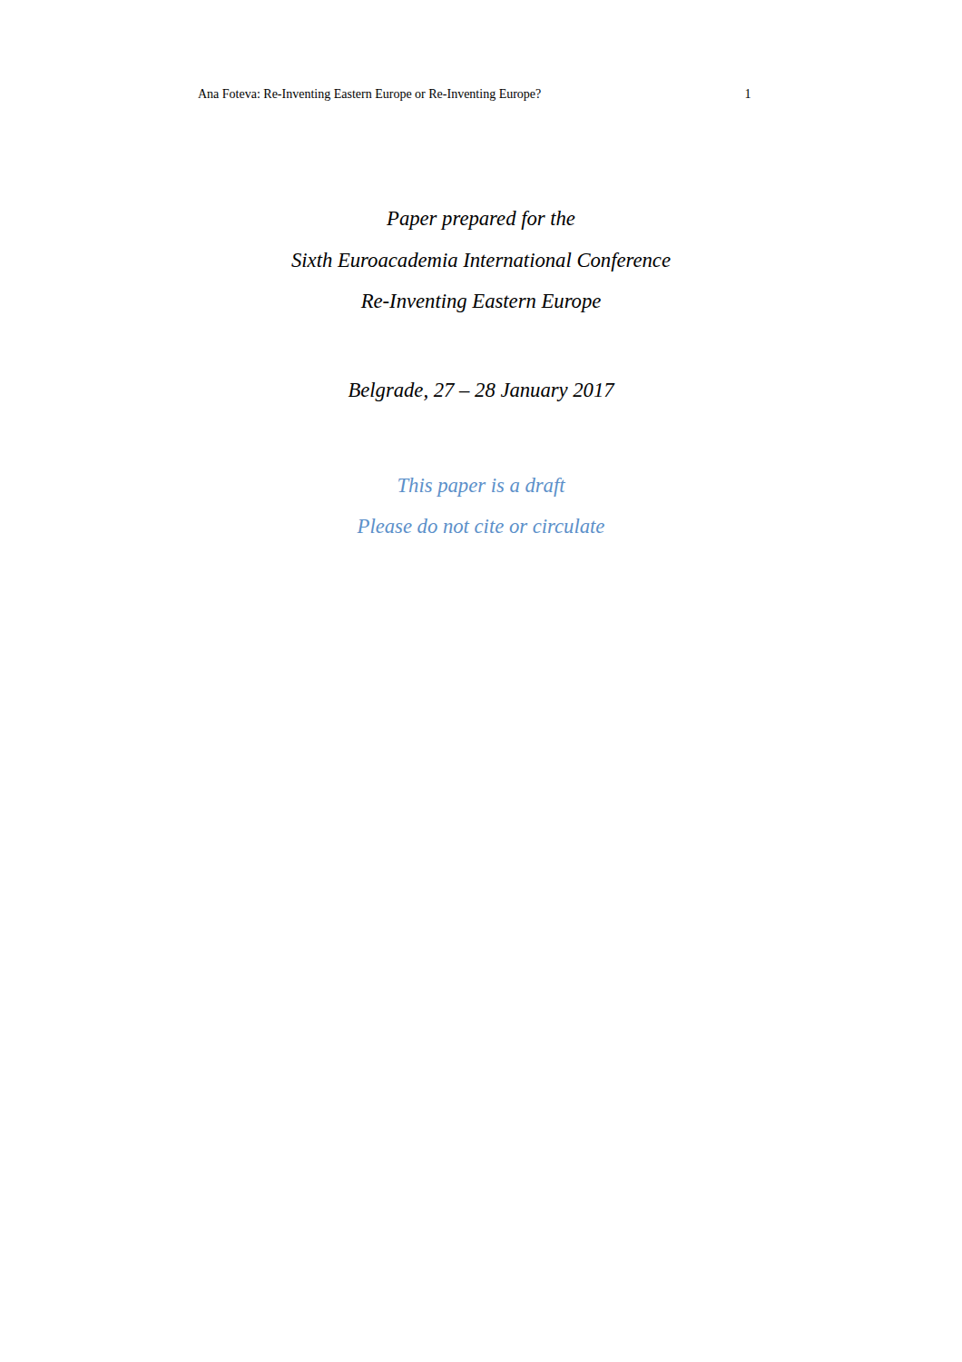Ana Foteva: Re-Inventing Eastern Europe or Re-Inventing Europe? 1
Paper prepared for the
Sixth Euroacademia International Conference
Re-Inventing Eastern Europe
Belgrade, 27 – 28 January 2017
This paper is a draft
Please do not cite or circulate